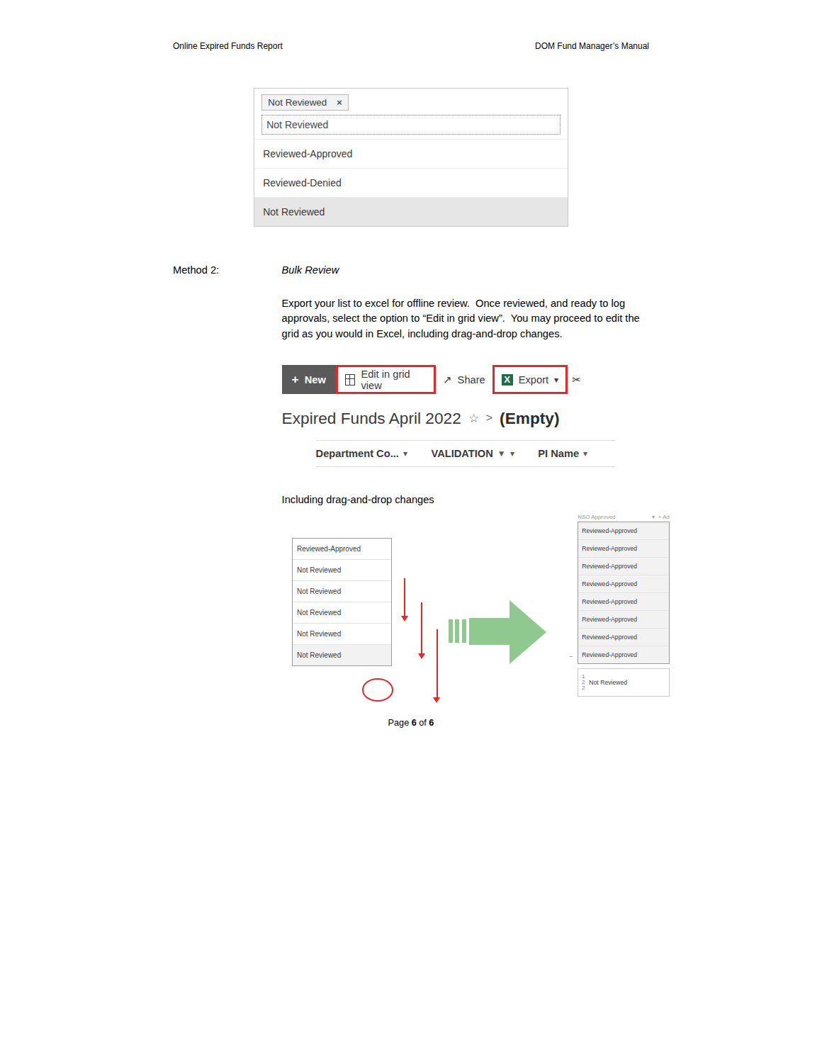Online Expired Funds Report
DOM Fund Manager’s Manual
Not Reviewed ×
Not Reviewed
Reviewed-Approved
Reviewed-Denied
Not Reviewed
Method 2:
Bulk Review
Export your list to excel for offline review. Once reviewed, and ready to log approvals, select the option to “Edit in grid view”. You may proceed to edit the grid as you would in Excel, including drag-and-drop changes.
+New
Edit in grid view
↗Share
XExport ▾
✂
Expired Funds April 2022 ☆ > (Empty)
Department Co... ▾
VALIDATION ▼ ▾
PI Name ▾
Including drag-and-drop changes
Reviewed-Approved
Not Reviewed
Not Reviewed
Not Reviewed
Not Reviewed
Not Reviewed
NSO Approved▾ + Ad
Reviewed-Approved
Reviewed-Approved
Reviewed-Approved
Reviewed-Approved
Reviewed-Approved
Reviewed-Approved
Reviewed-Approved
Reviewed-Approved
1
2
2
Not Reviewed
−
Page 6 of 6